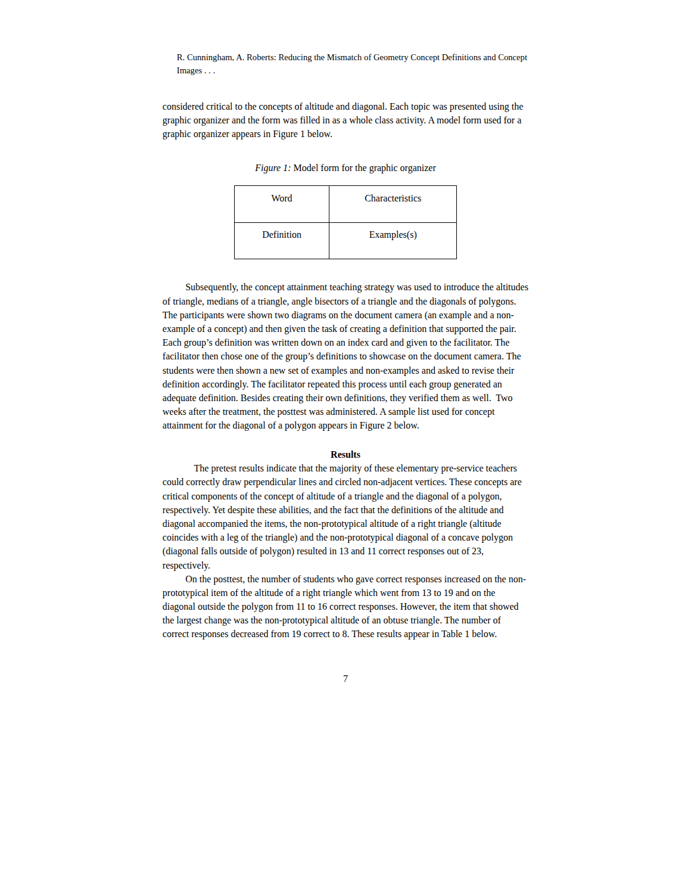R. Cunningham, A. Roberts: Reducing the Mismatch of Geometry Concept Definitions and Concept Images . . .
considered critical to the concepts of altitude and diagonal. Each topic was presented using the graphic organizer and the form was filled in as a whole class activity. A model form used for a graphic organizer appears in Figure 1 below.
Figure 1: Model form for the graphic organizer
| Word | Characteristics |
| Definition | Examples(s) |
Subsequently, the concept attainment teaching strategy was used to introduce the altitudes of triangle, medians of a triangle, angle bisectors of a triangle and the diagonals of polygons. The participants were shown two diagrams on the document camera (an example and a non-example of a concept) and then given the task of creating a definition that supported the pair. Each group’s definition was written down on an index card and given to the facilitator. The facilitator then chose one of the group’s definitions to showcase on the document camera. The students were then shown a new set of examples and non-examples and asked to revise their definition accordingly. The facilitator repeated this process until each group generated an adequate definition. Besides creating their own definitions, they verified them as well. Two weeks after the treatment, the posttest was administered. A sample list used for concept attainment for the diagonal of a polygon appears in Figure 2 below.
Results
The pretest results indicate that the majority of these elementary pre-service teachers could correctly draw perpendicular lines and circled non-adjacent vertices. These concepts are critical components of the concept of altitude of a triangle and the diagonal of a polygon, respectively. Yet despite these abilities, and the fact that the definitions of the altitude and diagonal accompanied the items, the non-prototypical altitude of a right triangle (altitude coincides with a leg of the triangle) and the non-prototypical diagonal of a concave polygon (diagonal falls outside of polygon) resulted in 13 and 11 correct responses out of 23, respectively.
On the posttest, the number of students who gave correct responses increased on the non-prototypical item of the altitude of a right triangle which went from 13 to 19 and on the diagonal outside the polygon from 11 to 16 correct responses. However, the item that showed the largest change was the non-prototypical altitude of an obtuse triangle. The number of correct responses decreased from 19 correct to 8. These results appear in Table 1 below.
7